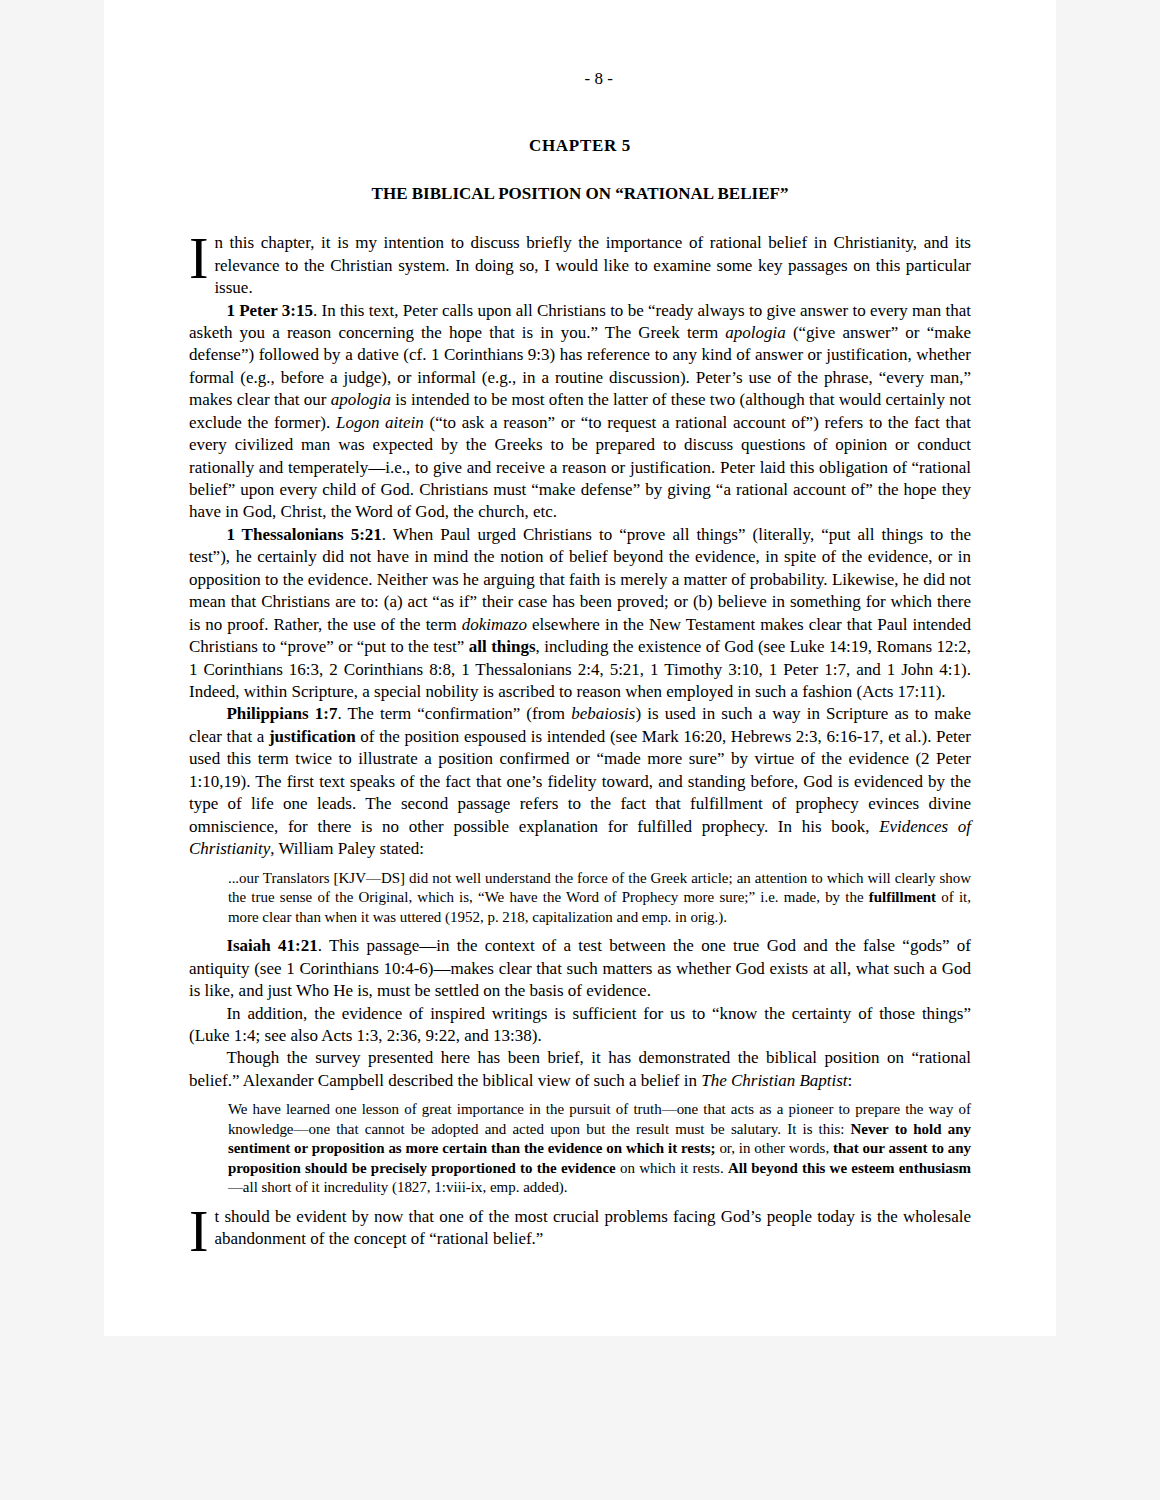- 8 -
CHAPTER 5
THE BIBLICAL POSITION ON “RATIONAL BELIEF”
In this chapter, it is my intention to discuss briefly the importance of rational belief in Christianity, and its relevance to the Christian system. In doing so, I would like to examine some key passages on this particular issue.
1 Peter 3:15. In this text, Peter calls upon all Christians to be “ready always to give answer to every man that asketh you a reason concerning the hope that is in you.” The Greek term apologia (“give answer” or “make defense”) followed by a dative (cf. 1 Corinthians 9:3) has reference to any kind of answer or justification, whether formal (e.g., before a judge), or informal (e.g., in a routine discussion). Peter’s use of the phrase, “every man,” makes clear that our apologia is intended to be most often the latter of these two (although that would certainly not exclude the former). Logon aitein (“to ask a reason” or “to request a rational account of”) refers to the fact that every civilized man was expected by the Greeks to be prepared to discuss questions of opinion or conduct rationally and temperately—i.e., to give and receive a reason or justification. Peter laid this obligation of “rational belief” upon every child of God. Christians must “make defense” by giving “a rational account of” the hope they have in God, Christ, the Word of God, the church, etc.
1 Thessalonians 5:21. When Paul urged Christians to “prove all things” (literally, “put all things to the test”), he certainly did not have in mind the notion of belief beyond the evidence, in spite of the evidence, or in opposition to the evidence. Neither was he arguing that faith is merely a matter of probability. Likewise, he did not mean that Christians are to: (a) act “as if” their case has been proved; or (b) believe in something for which there is no proof. Rather, the use of the term dokimazo elsewhere in the New Testament makes clear that Paul intended Christians to “prove” or “put to the test” all things, including the existence of God (see Luke 14:19, Romans 12:2, 1 Corinthians 16:3, 2 Corinthians 8:8, 1 Thessalonians 2:4, 5:21, 1 Timothy 3:10, 1 Peter 1:7, and 1 John 4:1). Indeed, within Scripture, a special nobility is ascribed to reason when employed in such a fashion (Acts 17:11).
Philippians 1:7. The term “confirmation” (from bebaiosis) is used in such a way in Scripture as to make clear that a justification of the position espoused is intended (see Mark 16:20, Hebrews 2:3, 6:16-17, et al.). Peter used this term twice to illustrate a position confirmed or “made more sure” by virtue of the evidence (2 Peter 1:10,19). The first text speaks of the fact that one’s fidelity toward, and standing before, God is evidenced by the type of life one leads. The second passage refers to the fact that fulfillment of prophecy evinces divine omniscience, for there is no other possible explanation for fulfilled prophecy. In his book, Evidences of Christianity, William Paley stated:
...our Translators [KJV—DS] did not well understand the force of the Greek article; an attention to which will clearly show the true sense of the Original, which is, “We have the Word of Prophecy more sure;” i.e. made, by the fulfillment of it, more clear than when it was uttered (1952, p. 218, capitalization and emp. in orig.).
Isaiah 41:21. This passage—in the context of a test between the one true God and the false “gods” of antiquity (see 1 Corinthians 10:4-6)—makes clear that such matters as whether God exists at all, what such a God is like, and just Who He is, must be settled on the basis of evidence.
In addition, the evidence of inspired writings is sufficient for us to “know the certainty of those things” (Luke 1:4; see also Acts 1:3, 2:36, 9:22, and 13:38).
Though the survey presented here has been brief, it has demonstrated the biblical position on “rational belief.” Alexander Campbell described the biblical view of such a belief in The Christian Baptist:
We have learned one lesson of great importance in the pursuit of truth—one that acts as a pioneer to prepare the way of knowledge—one that cannot be adopted and acted upon but the result must be salutary. It is this: Never to hold any sentiment or proposition as more certain than the evidence on which it rests; or, in other words, that our assent to any proposition should be precisely proportioned to the evidence on which it rests. All beyond this we esteem enthusiasm—all short of it incredulity (1827, 1:viii-ix, emp. added).
It should be evident by now that one of the most crucial problems facing God’s people today is the wholesale abandonment of the concept of “rational belief.”